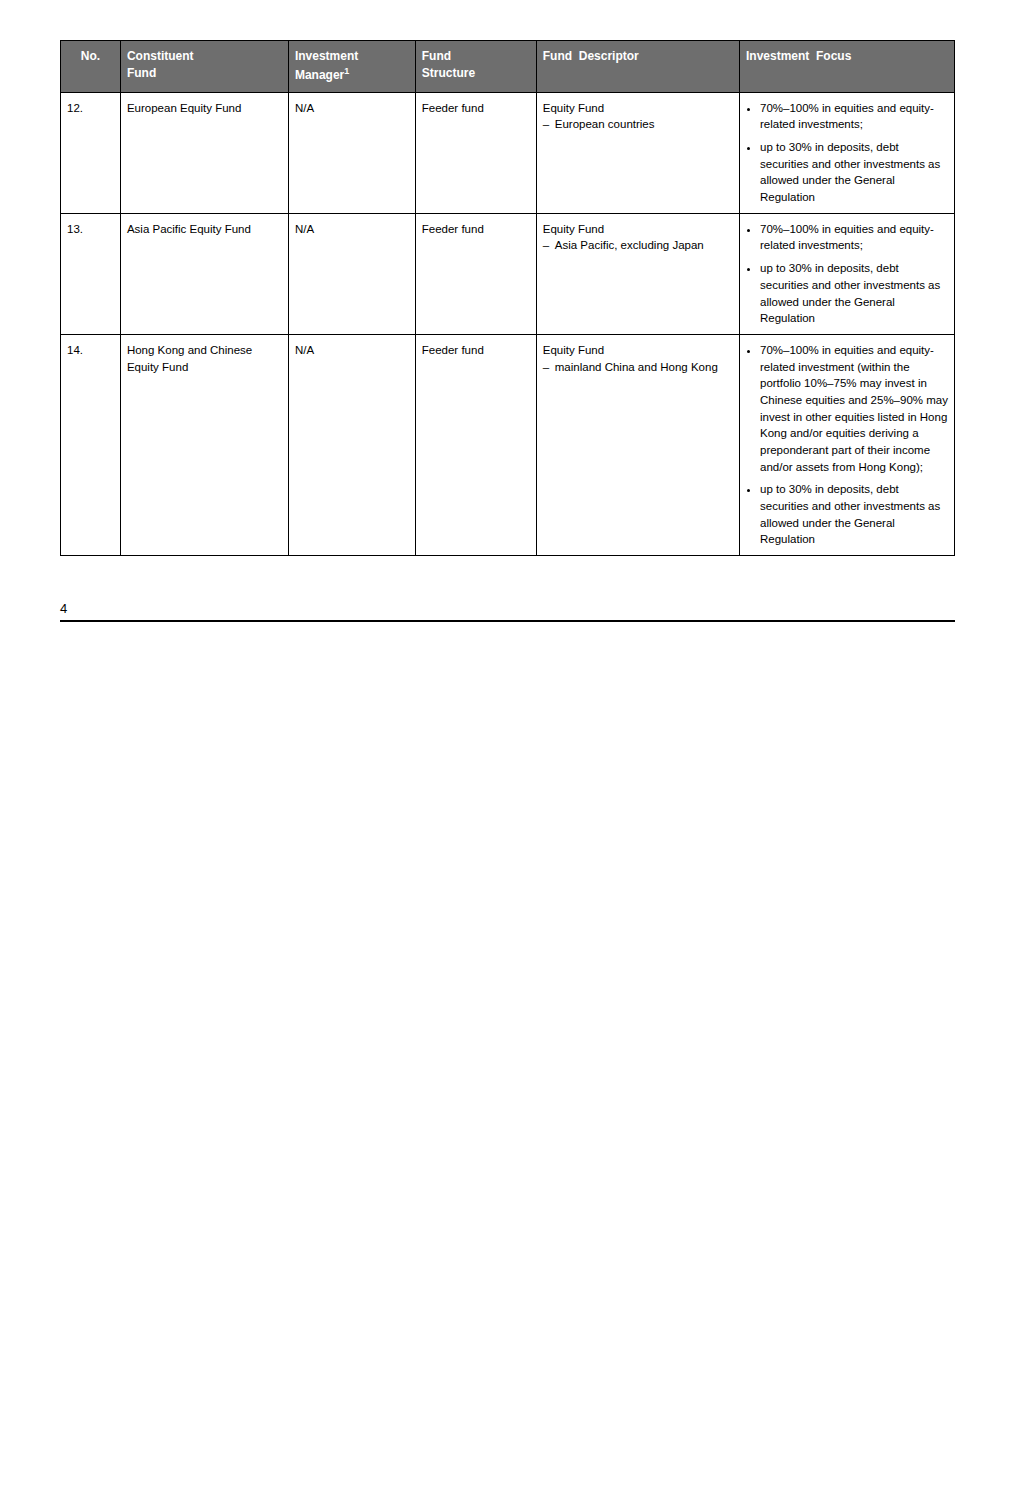| No. | Constituent Fund | Investment Manager 1 | Fund Structure | Fund Descriptor | Investment Focus |
| --- | --- | --- | --- | --- | --- |
| 12. | European Equity Fund | N/A | Feeder fund | Equity Fund European countries | 70%–100% in equities and equity-related investments; up to 30% in deposits, debt securities and other investments as allowed under the General Regulation |
| 13. | Asia Pacific Equity Fund | N/A | Feeder fund | Equity Fund Asia Pacific, excluding Japan | 70%–100% in equities and equity-related investments; up to 30% in deposits, debt securities and other investments as allowed under the General Regulation |
| 14. | Hong Kong and Chinese Equity Fund | N/A | Feeder fund | Equity Fund mainland China and Hong Kong | 70%–100% in equities and equity-related investment (within the portfolio 10%–75% may invest in Chinese equities and 25%–90% may invest in other equities listed in Hong Kong and/or equities deriving a preponderant part of their income and/or assets from Hong Kong); up to 30% in deposits, debt securities and other investments as allowed under the General Regulation |
4